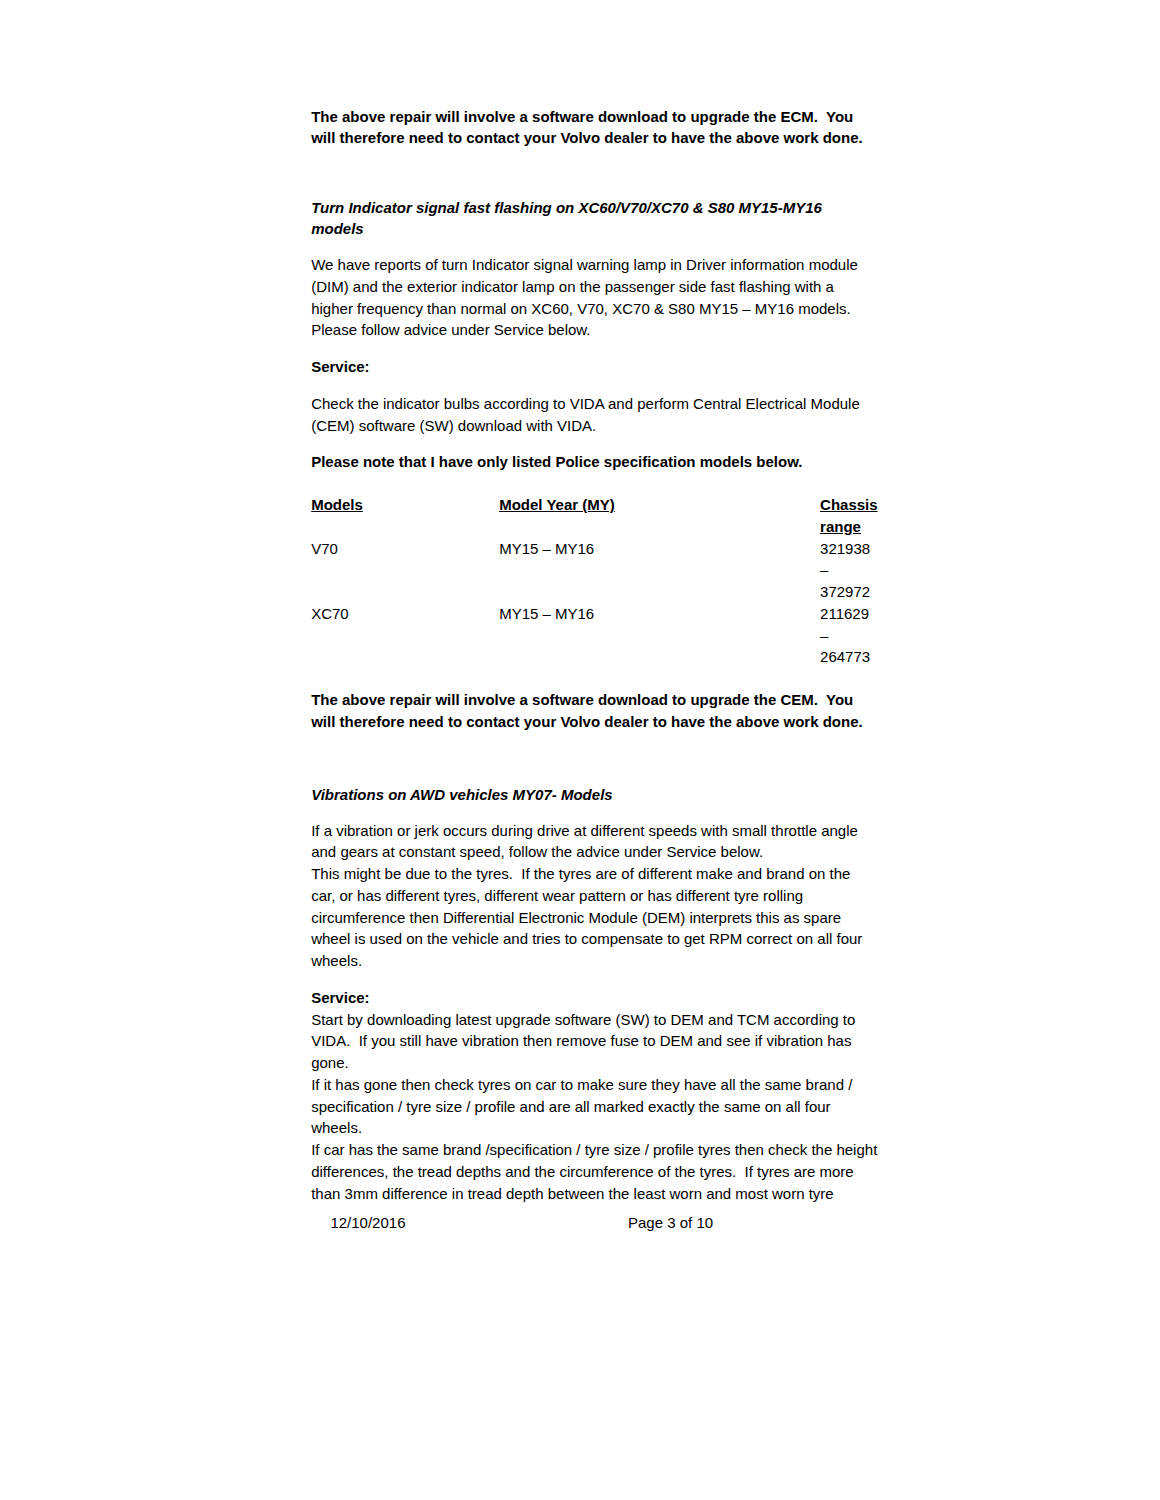The above repair will involve a software download to upgrade the ECM. You will therefore need to contact your Volvo dealer to have the above work done.
Turn Indicator signal fast flashing on XC60/V70/XC70 & S80 MY15-MY16 models
We have reports of turn Indicator signal warning lamp in Driver information module (DIM) and the exterior indicator lamp on the passenger side fast flashing with a higher frequency than normal on XC60, V70, XC70 & S80 MY15 – MY16 models. Please follow advice under Service below.
Service:
Check the indicator bulbs according to VIDA and perform Central Electrical Module (CEM) software (SW) download with VIDA.
Please note that I have only listed Police specification models below.
| Models | Model Year (MY) | Chassis range |
| --- | --- | --- |
| V70 | MY15 – MY16 | 321938 – 372972 |
| XC70 | MY15 – MY16 | 211629 – 264773 |
The above repair will involve a software download to upgrade the CEM. You will therefore need to contact your Volvo dealer to have the above work done.
Vibrations on AWD vehicles MY07- Models
If a vibration or jerk occurs during drive at different speeds with small throttle angle and gears at constant speed, follow the advice under Service below.
This might be due to the tyres. If the tyres are of different make and brand on the car, or has different tyres, different wear pattern or has different tyre rolling circumference then Differential Electronic Module (DEM) interprets this as spare wheel is used on the vehicle and tries to compensate to get RPM correct on all four wheels.
Service:
Start by downloading latest upgrade software (SW) to DEM and TCM according to VIDA. If you still have vibration then remove fuse to DEM and see if vibration has gone.
If it has gone then check tyres on car to make sure they have all the same brand / specification / tyre size / profile and are all marked exactly the same on all four wheels.
If car has the same brand /specification / tyre size / profile tyres then check the height differences, the tread depths and the circumference of the tyres. If tyres are more than 3mm difference in tread depth between the least worn and most worn tyre
12/10/2016 Page 3 of 10